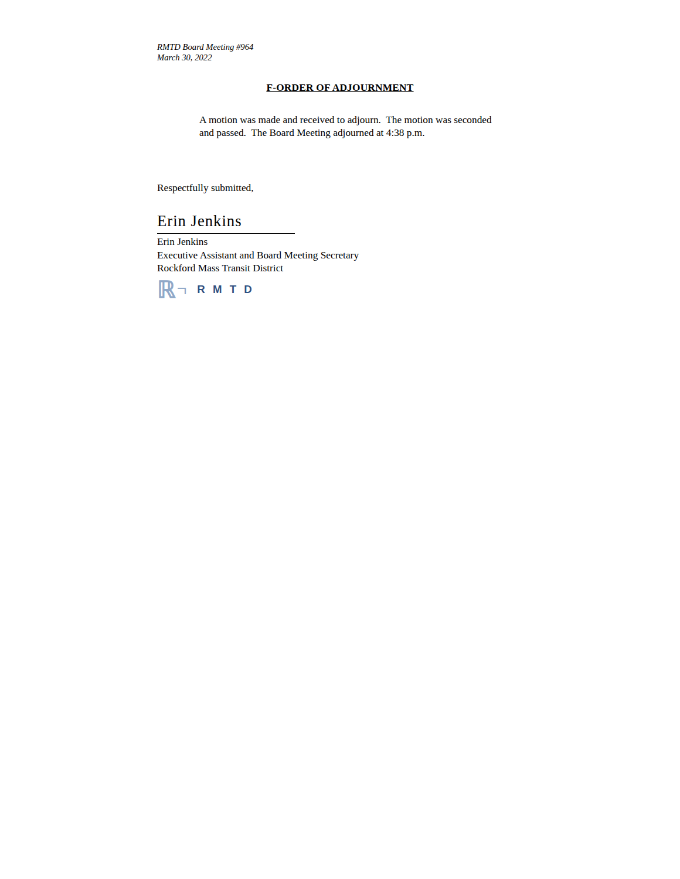RMTD Board Meeting #964
March 30, 2022
F-ORDER OF ADJOURNMENT
A motion was made and received to adjourn. The motion was seconded and passed. The Board Meeting adjourned at 4:38 p.m.
Respectfully submitted,
Erin Jenkins
Erin Jenkins
Executive Assistant and Board Meeting Secretary
Rockford Mass Transit District
ℝㄱ R M T D